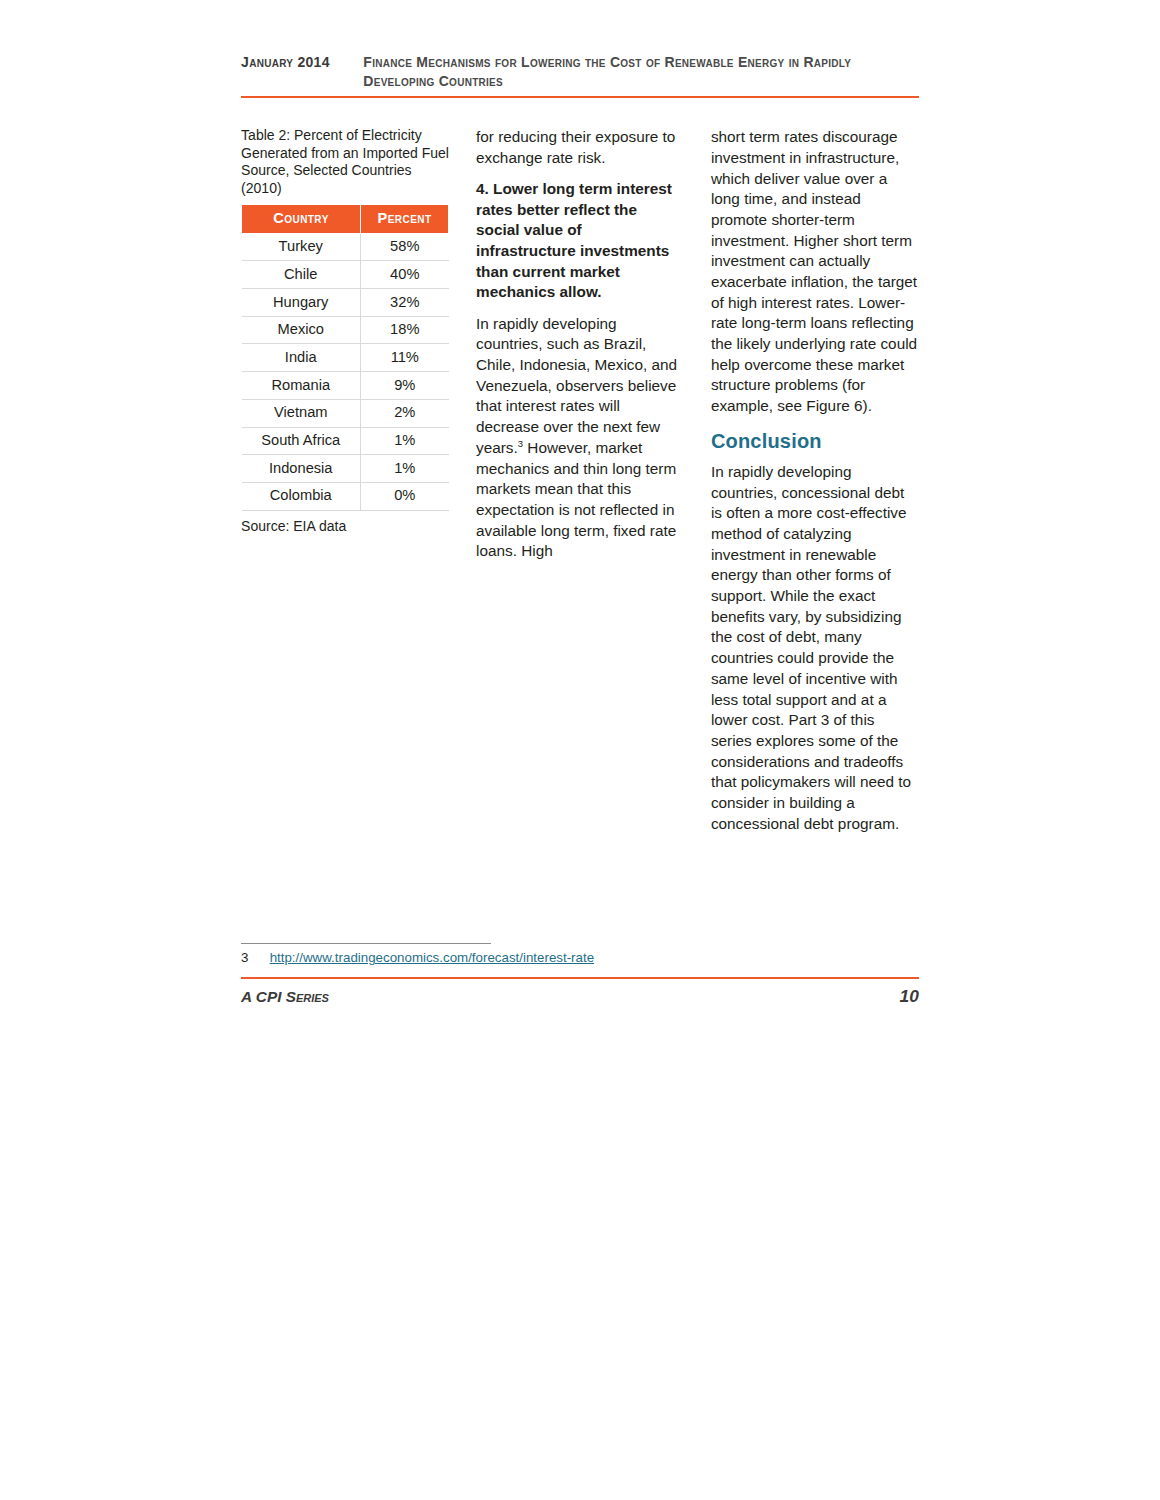January 2014 Finance Mechanisms for Lowering the Cost of Renewable Energy in Rapidly Developing Countries
Table 2: Percent of Electricity Generated from an Imported Fuel Source, Selected Countries (2010)
| Country | Percent |
| --- | --- |
| Turkey | 58% |
| Chile | 40% |
| Hungary | 32% |
| Mexico | 18% |
| India | 11% |
| Romania | 9% |
| Vietnam | 2% |
| South Africa | 1% |
| Indonesia | 1% |
| Colombia | 0% |
Source: EIA data
for reducing their exposure to exchange rate risk.
4. Lower long term interest rates better reflect the social value of infrastructure investments than current market mechanics allow.
In rapidly developing countries, such as Brazil, Chile, Indonesia, Mexico, and Venezuela, observers believe that interest rates will decrease over the next few years.3 However, market mechanics and thin long term markets mean that this expectation is not reflected in available long term, fixed rate loans. High
short term rates discourage investment in infrastructure, which deliver value over a long time, and instead promote shorter-term investment. Higher short term investment can actually exacerbate inflation, the target of high interest rates. Lower-rate long-term loans reflecting the likely underlying rate could help overcome these market structure problems (for example, see Figure 6).
Conclusion
In rapidly developing countries, concessional debt is often a more cost-effective method of catalyzing investment in renewable energy than other forms of support. While the exact benefits vary, by subsidizing the cost of debt, many countries could provide the same level of incentive with less total support and at a lower cost. Part 3 of this series explores some of the considerations and tradeoffs that policymakers will need to consider in building a concessional debt program.
3 http://www.tradingeconomics.com/forecast/interest-rate
A CPI Series 10